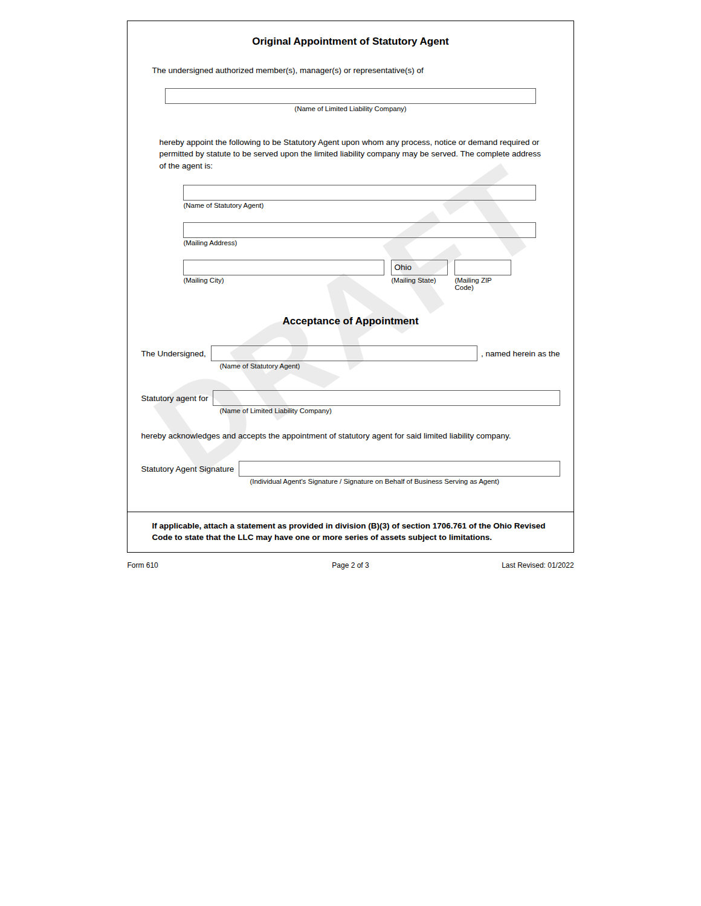DRAFT
Original Appointment of Statutory Agent
The undersigned authorized member(s), manager(s) or representative(s) of
(Name of Limited Liability Company)
hereby appoint the following to be Statutory Agent upon whom any process, notice or demand required or permitted by statute to be served upon the limited liability company may be served. The complete address of the agent is:
(Name of Statutory Agent)
(Mailing Address)
(Mailing City)
Ohio
(Mailing State)
(Mailing ZIP Code)
Acceptance of Appointment
The Undersigned, , named herein as the
(Name of Statutory Agent)
Statutory agent for
(Name of Limited Liability Company)
hereby acknowledges and accepts the appointment of statutory agent for said limited liability company.
Statutory Agent Signature
(Individual Agent's Signature / Signature on Behalf of Business Serving as Agent)
If applicable, attach a statement as provided in division (B)(3) of section 1706.761 of the Ohio Revised Code to state that the LLC may have one or more series of assets subject to limitations.
Form 610
Page 2 of 3
Last Revised: 01/2022